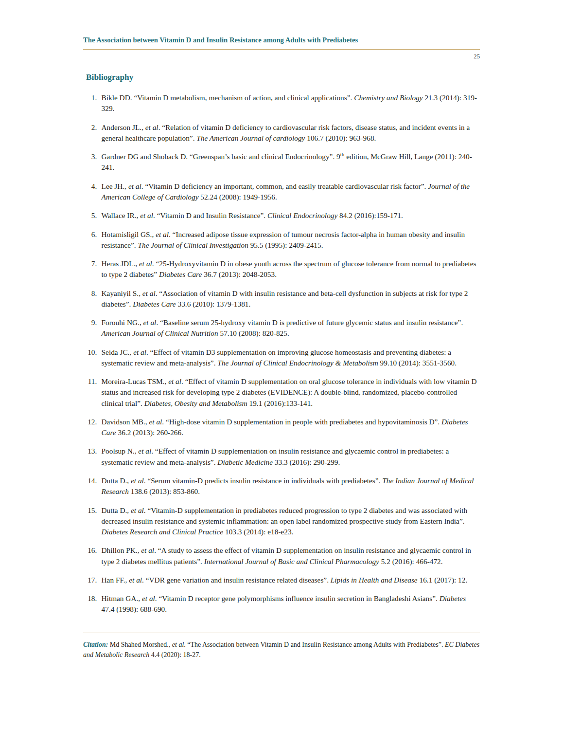The Association between Vitamin D and Insulin Resistance among Adults with Prediabetes
25
Bibliography
Bikle DD. “Vitamin D metabolism, mechanism of action, and clinical applications”. Chemistry and Biology 21.3 (2014): 319-329.
Anderson JL., et al. “Relation of vitamin D deficiency to cardiovascular risk factors, disease status, and incident events in a general healthcare population”. The American Journal of cardiology 106.7 (2010): 963-968.
Gardner DG and Shoback D. “Greenspan’s basic and clinical Endocrinology”. 9th edition, McGraw Hill, Lange (2011): 240-241.
Lee JH., et al. “Vitamin D deficiency an important, common, and easily treatable cardiovascular risk factor”. Journal of the American College of Cardiology 52.24 (2008): 1949-1956.
Wallace IR., et al. “Vitamin D and Insulin Resistance”. Clinical Endocrinology 84.2 (2016):159-171.
Hotamisligil GS., et al. “Increased adipose tissue expression of tumour necrosis factor-alpha in human obesity and insulin resistance”. The Journal of Clinical Investigation 95.5 (1995): 2409-2415.
Heras JDL., et al. “25-Hydroxyvitamin D in obese youth across the spectrum of glucose tolerance from normal to prediabetes to type 2 diabetes” Diabetes Care 36.7 (2013): 2048-2053.
Kayaniyil S., et al. “Association of vitamin D with insulin resistance and beta-cell dysfunction in subjects at risk for type 2 diabetes”. Diabetes Care 33.6 (2010): 1379-1381.
Forouhi NG., et al. “Baseline serum 25-hydroxy vitamin D is predictive of future glycemic status and insulin resistance”. American Journal of Clinical Nutrition 57.10 (2008): 820-825.
Seida JC., et al. “Effect of vitamin D3 supplementation on improving glucose homeostasis and preventing diabetes: a systematic review and meta-analysis”. The Journal of Clinical Endocrinology & Metabolism 99.10 (2014): 3551-3560.
Moreira-Lucas TSM., et al. “Effect of vitamin D supplementation on oral glucose tolerance in individuals with low vitamin D status and increased risk for developing type 2 diabetes (EVIDENCE): A double-blind, randomized, placebo-controlled clinical trial”. Diabetes, Obesity and Metabolism 19.1 (2016):133-141.
Davidson MB., et al. “High-dose vitamin D supplementation in people with prediabetes and hypovitaminosis D”. Diabetes Care 36.2 (2013): 260-266.
Poolsup N., et al. “Effect of vitamin D supplementation on insulin resistance and glycaemic control in prediabetes: a systematic review and meta-analysis”. Diabetic Medicine 33.3 (2016): 290-299.
Dutta D., et al. “Serum vitamin-D predicts insulin resistance in individuals with prediabetes”. The Indian Journal of Medical Research 138.6 (2013): 853-860.
Dutta D., et al. “Vitamin-D supplementation in prediabetes reduced progression to type 2 diabetes and was associated with decreased insulin resistance and systemic inflammation: an open label randomized prospective study from Eastern India”. Diabetes Research and Clinical Practice 103.3 (2014): e18-e23.
Dhillon PK., et al. “A study to assess the effect of vitamin D supplementation on insulin resistance and glycaemic control in type 2 diabetes mellitus patients”. International Journal of Basic and Clinical Pharmacology 5.2 (2016): 466-472.
Han FF., et al. “VDR gene variation and insulin resistance related diseases”. Lipids in Health and Disease 16.1 (2017): 12.
Hitman GA., et al. “Vitamin D receptor gene polymorphisms influence insulin secretion in Bangladeshi Asians”. Diabetes 47.4 (1998): 688-690.
Citation: Md Shahed Morshed., et al. “The Association between Vitamin D and Insulin Resistance among Adults with Prediabetes”. EC Diabetes and Metabolic Research 4.4 (2020): 18-27.